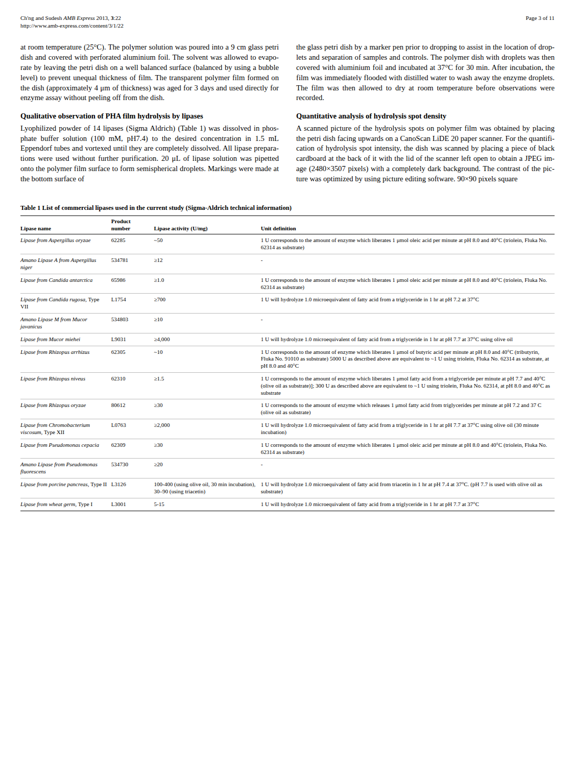Ch'ng and Sudesh AMB Express 2013, 3:22
http://www.amb-express.com/content/3/1/22
Page 3 of 11
at room temperature (25°C). The polymer solution was poured into a 9 cm glass petri dish and covered with perforated aluminium foil. The solvent was allowed to evaporate by leaving the petri dish on a well balanced surface (balanced by using a bubble level) to prevent unequal thickness of film. The transparent polymer film formed on the dish (approximately 4 μm of thickness) was aged for 3 days and used directly for enzyme assay without peeling off from the dish.
Qualitative observation of PHA film hydrolysis by lipases
Lyophilized powder of 14 lipases (Sigma Aldrich) (Table 1) was dissolved in phosphate buffer solution (100 mM, pH7.4) to the desired concentration in 1.5 mL Eppendorf tubes and vortexed until they are completely dissolved. All lipase preparations were used without further purification. 20 μL of lipase solution was pipetted onto the polymer film surface to form semispherical droplets. Markings were made at the bottom surface of
the glass petri dish by a marker pen prior to dropping to assist in the location of droplets and separation of samples and controls. The polymer dish with droplets was then covered with aluminium foil and incubated at 37°C for 30 min. After incubation, the film was immediately flooded with distilled water to wash away the enzyme droplets. The film was then allowed to dry at room temperature before observations were recorded.
Quantitative analysis of hydrolysis spot density
A scanned picture of the hydrolysis spots on polymer film was obtained by placing the petri dish facing upwards on a CanoScan LiDE 20 paper scanner. For the quantification of hydrolysis spot intensity, the dish was scanned by placing a piece of black cardboard at the back of it with the lid of the scanner left open to obtain a JPEG image (2480×3507 pixels) with a completely dark background. The contrast of the picture was optimized by using picture editing software. 90×90 pixels square
Table 1 List of commercial lipases used in the current study (Sigma-Aldrich technical information)
| Lipase name | Product number | Lipase activity (U/mg) | Unit definition |
| --- | --- | --- | --- |
| Lipase from Aspergillus oryzae | 62285 | ~50 | 1 U corresponds to the amount of enzyme which liberates 1 μmol oleic acid per minute at pH 8.0 and 40°C (triolein, Fluka No. 62314 as substrate) |
| Amano Lipase A from Aspergillus niger | 534781 | ≥12 | - |
| Lipase from Candida antarctica | 65986 | ≥1.0 | 1 U corresponds to the amount of enzyme which liberates 1 μmol oleic acid per minute at pH 8.0 and 40°C (triolein, Fluka No. 62314 as substrate) |
| Lipase from Candida rugosa, Type VII | L1754 | ≥700 | 1 U will hydrolyze 1.0 microequivalent of fatty acid from a triglyceride in 1 hr at pH 7.2 at 37°C |
| Amano Lipase M from Mucor javanicus | 534803 | ≥10 | - |
| Lipase from Mucor miehei | L9031 | ≥4,000 | 1 U will hydrolyze 1.0 microequivalent of fatty acid from a triglyceride in 1 hr at pH 7.7 at 37°C using olive oil |
| Lipase from Rhizopus arrhizus | 62305 | ~10 | 1 U corresponds to the amount of enzyme which liberates 1 μmol of butyric acid per minute at pH 8.0 and 40°C (tributyrin, Fluka No. 91010 as substrate) 5000 U as described above are equivalent to ~1 U using triolein, Fluka No. 62314 as substrate, at pH 8.0 and 40°C |
| Lipase from Rhizopus niveus | 62310 | ≥1.5 | 1 U corresponds to the amount of enzyme which liberates 1 μmol fatty acid from a triglyceride per minute at pH 7.7 and 40°C (olive oil as substrate)]; 300 U as described above are equivalent to ~1 U using triolein, Fluka No. 62314, at pH 8.0 and 40°C as substrate |
| Lipase from Rhizopus oryzae | 80612 | ≥30 | 1 U corresponds to the amount of enzyme which releases 1 μmol fatty acid from triglycerides per minute at pH 7.2 and 37 C (olive oil as substrate) |
| Lipase from Chromobacterium viscosum, Type XII | L0763 | ≥2,000 | 1 U will hydrolyze 1.0 microequivalent of fatty acid from a triglyceride in 1 hr at pH 7.7 at 37°C using olive oil (30 minute incubation) |
| Lipase from Pseudomonas cepacia | 62309 | ≥30 | 1 U corresponds to the amount of enzyme which liberates 1 μmol oleic acid per minute at pH 8.0 and 40°C (triolein, Fluka No. 62314 as substrate) |
| Amano Lipase from Pseudomonas fluorescens | 534730 | ≥20 | - |
| Lipase from porcine pancreas, Type II | L3126 | 100-400 (using olive oil, 30 min incubation), 30–90 (using triacetin) | 1 U will hydrolyze 1.0 microequivalent of fatty acid from triacetin in 1 hr at pH 7.4 at 37°C. (pH 7.7 is used with olive oil as substrate) |
| Lipase from wheat germ, Type I | L3001 | 5-15 | 1 U will hydrolyze 1.0 microequivalent of fatty acid from a triglyceride in 1 hr at pH 7.7 at 37°C |